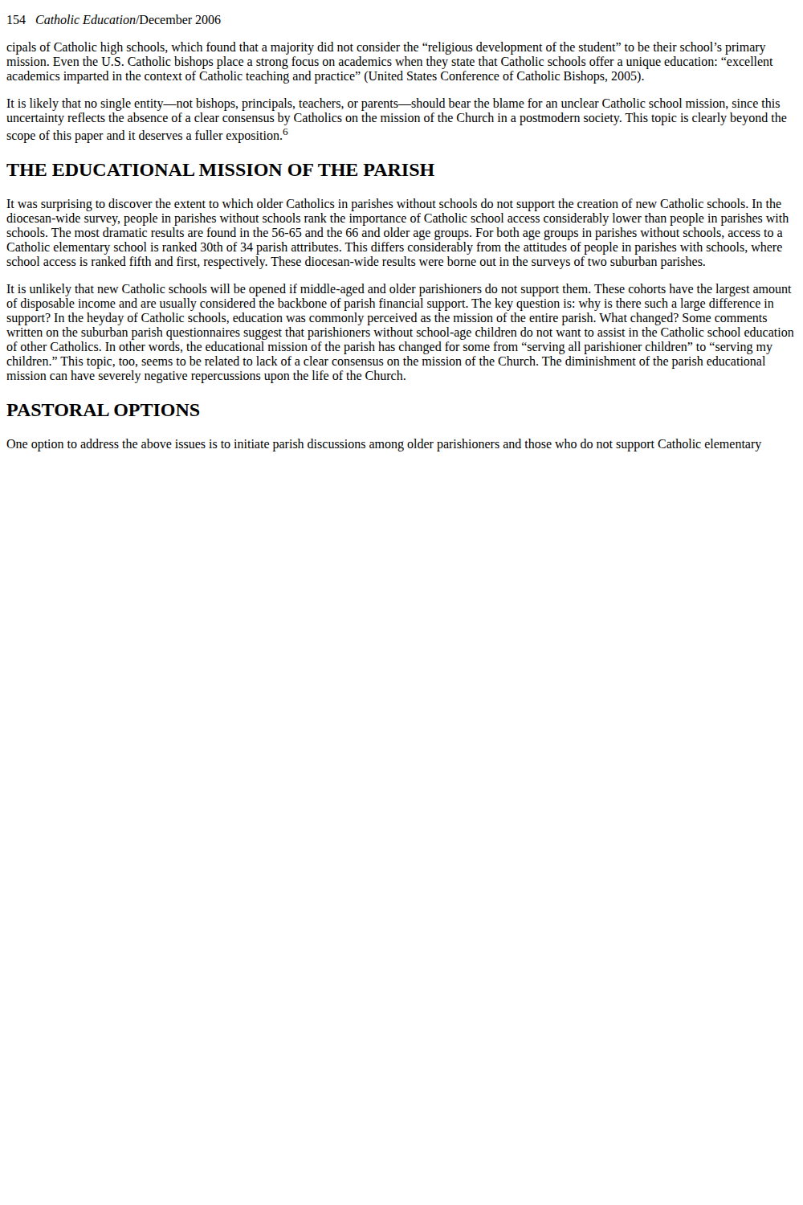154 Catholic Education/December 2006
cipals of Catholic high schools, which found that a majority did not consider the “religious development of the student” to be their school’s primary mission. Even the U.S. Catholic bishops place a strong focus on academics when they state that Catholic schools offer a unique education: “excellent academics imparted in the context of Catholic teaching and practice” (United States Conference of Catholic Bishops, 2005).
It is likely that no single entity—not bishops, principals, teachers, or parents—should bear the blame for an unclear Catholic school mission, since this uncertainty reflects the absence of a clear consensus by Catholics on the mission of the Church in a postmodern society. This topic is clearly beyond the scope of this paper and it deserves a fuller exposition.6
THE EDUCATIONAL MISSION OF THE PARISH
It was surprising to discover the extent to which older Catholics in parishes without schools do not support the creation of new Catholic schools. In the diocesan-wide survey, people in parishes without schools rank the importance of Catholic school access considerably lower than people in parishes with schools. The most dramatic results are found in the 56-65 and the 66 and older age groups. For both age groups in parishes without schools, access to a Catholic elementary school is ranked 30th of 34 parish attributes. This differs considerably from the attitudes of people in parishes with schools, where school access is ranked fifth and first, respectively. These diocesan-wide results were borne out in the surveys of two suburban parishes.
It is unlikely that new Catholic schools will be opened if middle-aged and older parishioners do not support them. These cohorts have the largest amount of disposable income and are usually considered the backbone of parish financial support. The key question is: why is there such a large difference in support? In the heyday of Catholic schools, education was commonly perceived as the mission of the entire parish. What changed? Some comments written on the suburban parish questionnaires suggest that parishioners without school-age children do not want to assist in the Catholic school education of other Catholics. In other words, the educational mission of the parish has changed for some from “serving all parishioner children” to “serving my children.” This topic, too, seems to be related to lack of a clear consensus on the mission of the Church. The diminishment of the parish educational mission can have severely negative repercussions upon the life of the Church.
PASTORAL OPTIONS
One option to address the above issues is to initiate parish discussions among older parishioners and those who do not support Catholic elementary